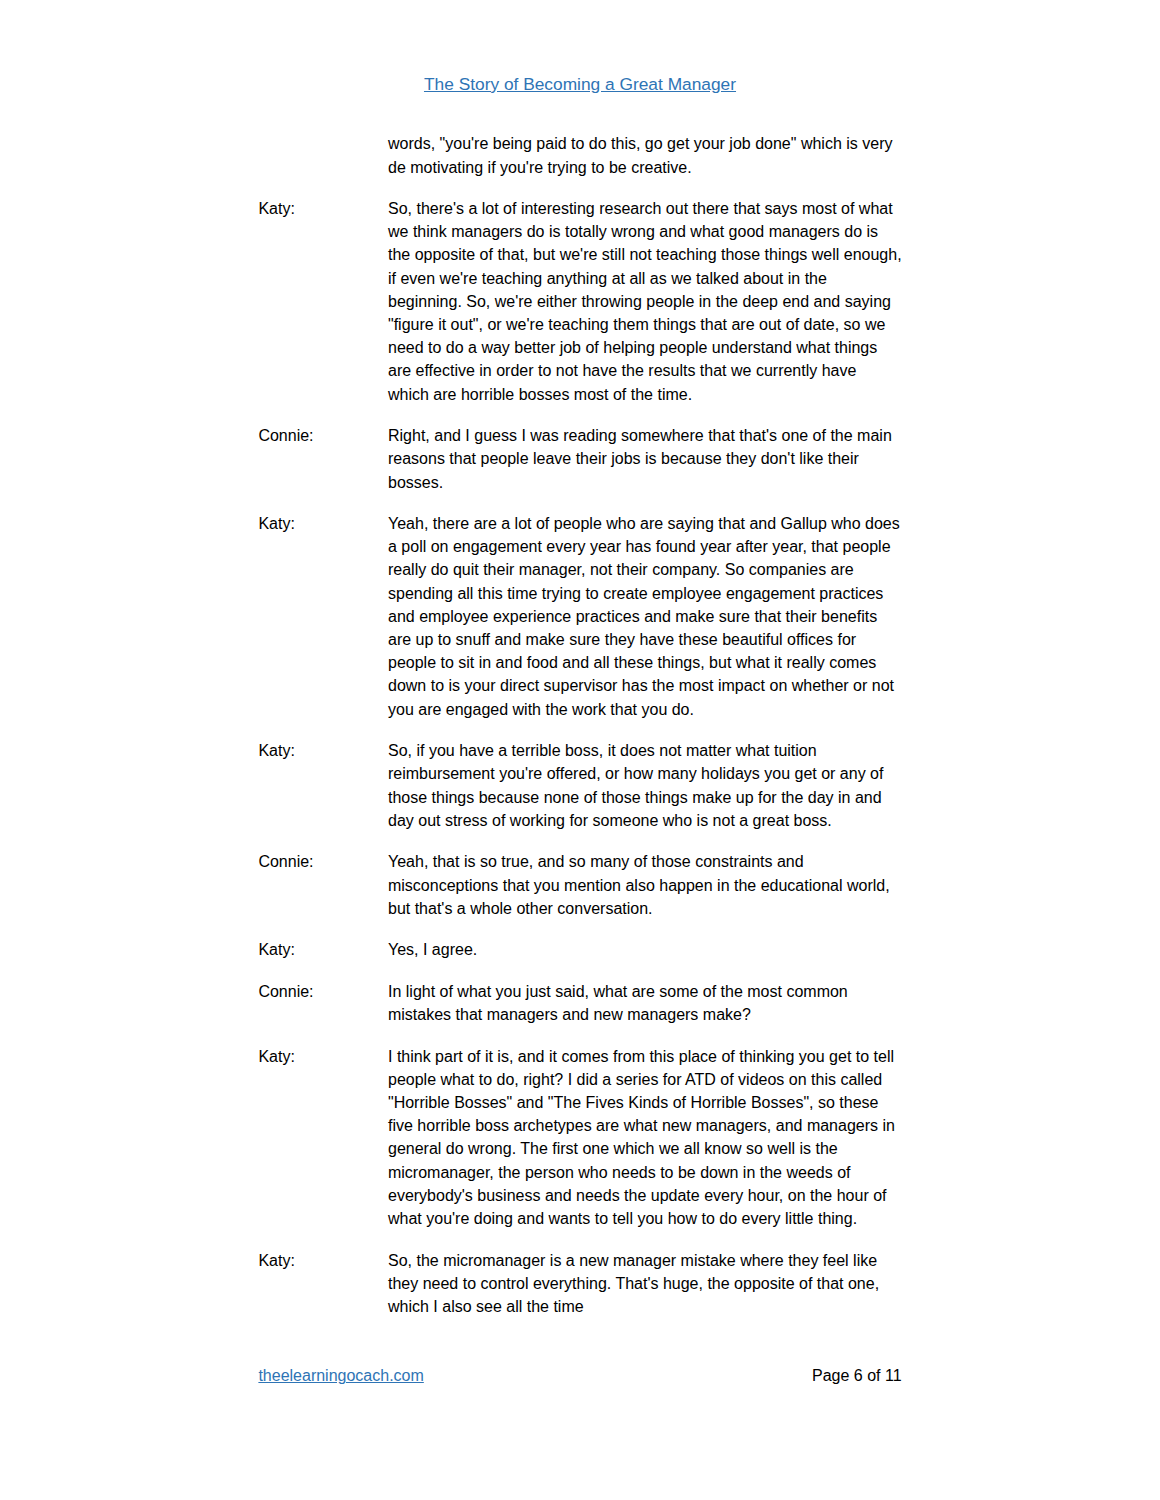The Story of Becoming a Great Manager
words, "you're being paid to do this, go get your job done" which is very de motivating if you're trying to be creative.
Katy:
So, there's a lot of interesting research out there that says most of what we think managers do is totally wrong and what good managers do is the opposite of that, but we're still not teaching those things well enough, if even we're teaching anything at all as we talked about in the beginning. So, we're either throwing people in the deep end and saying "figure it out", or we're teaching them things that are out of date, so we need to do a way better job of helping people understand what things are effective in order to not have the results that we currently have which are horrible bosses most of the time.
Connie:
Right, and I guess I was reading somewhere that that's one of the main reasons that people leave their jobs is because they don't like their bosses.
Katy:
Yeah, there are a lot of people who are saying that and Gallup who does a poll on engagement every year has found year after year, that people really do quit their manager, not their company. So companies are spending all this time trying to create employee engagement practices and employee experience practices and make sure that their benefits are up to snuff and make sure they have these beautiful offices for people to sit in and food and all these things, but what it really comes down to is your direct supervisor has the most impact on whether or not you are engaged with the work that you do.
Katy:
So, if you have a terrible boss, it does not matter what tuition reimbursement you're offered, or how many holidays you get or any of those things because none of those things make up for the day in and day out stress of working for someone who is not a great boss.
Connie:
Yeah, that is so true, and so many of those constraints and misconceptions that you mention also happen in the educational world, but that's a whole other conversation.
Katy:
Yes, I agree.
Connie:
In light of what you just said, what are some of the most common mistakes that managers and new managers make?
Katy:
I think part of it is, and it comes from this place of thinking you get to tell people what to do, right? I did a series for ATD of videos on this called "Horrible Bosses" and "The Fives Kinds of Horrible Bosses", so these five horrible boss archetypes are what new managers, and managers in general do wrong. The first one which we all know so well is the micromanager, the person who needs to be down in the weeds of everybody's business and needs the update every hour, on the hour of what you're doing and wants to tell you how to do every little thing.
Katy:
So, the micromanager is a new manager mistake where they feel like they need to control everything. That's huge, the opposite of that one, which I also see all the time
theelearningocach.com Page 6 of 11